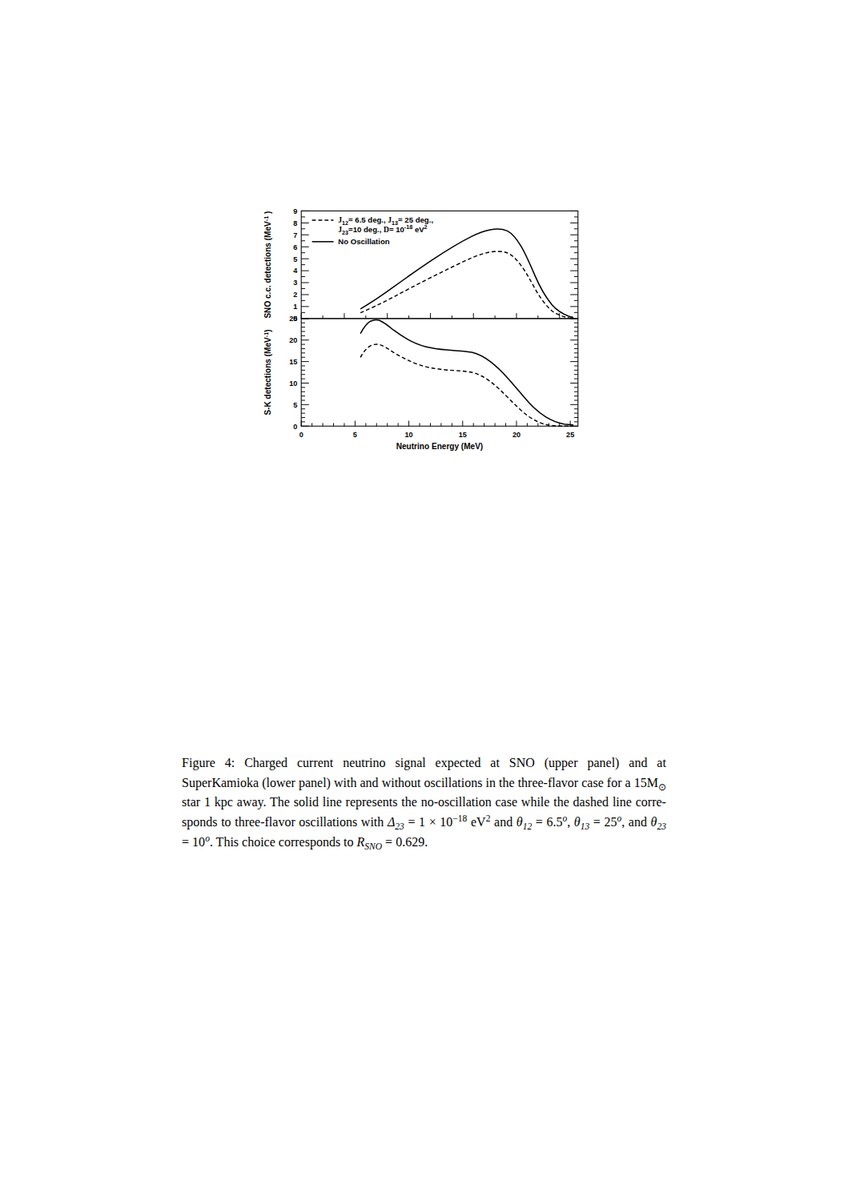0 1 2 3 4 5 6 7 8 9 SNO c.c. detections (MeV-1 ) J12= 6.5 deg., J13= 25 deg., J23=10 deg., D= 10-18 eV2 No Oscillation 0 5 10 15 20 25 0 5 10 15 20 25 S-K detections (MeV-1) Neutrino Energy (MeV)
Figure 4: Charged current neutrino signal expected at SNO (upper panel) and at SuperKamioka (lower panel) with and without oscillations in the three-flavor case for a 15M⊙ star 1 kpc away. The solid line represents the no-oscillation case while the dashed line corresponds to three-flavor oscillations with Δ23 = 1 × 10−18 eV2 and θ12 = 6.5o, θ13 = 25o, and θ23 = 10o. This choice corresponds to RSNO = 0.629.